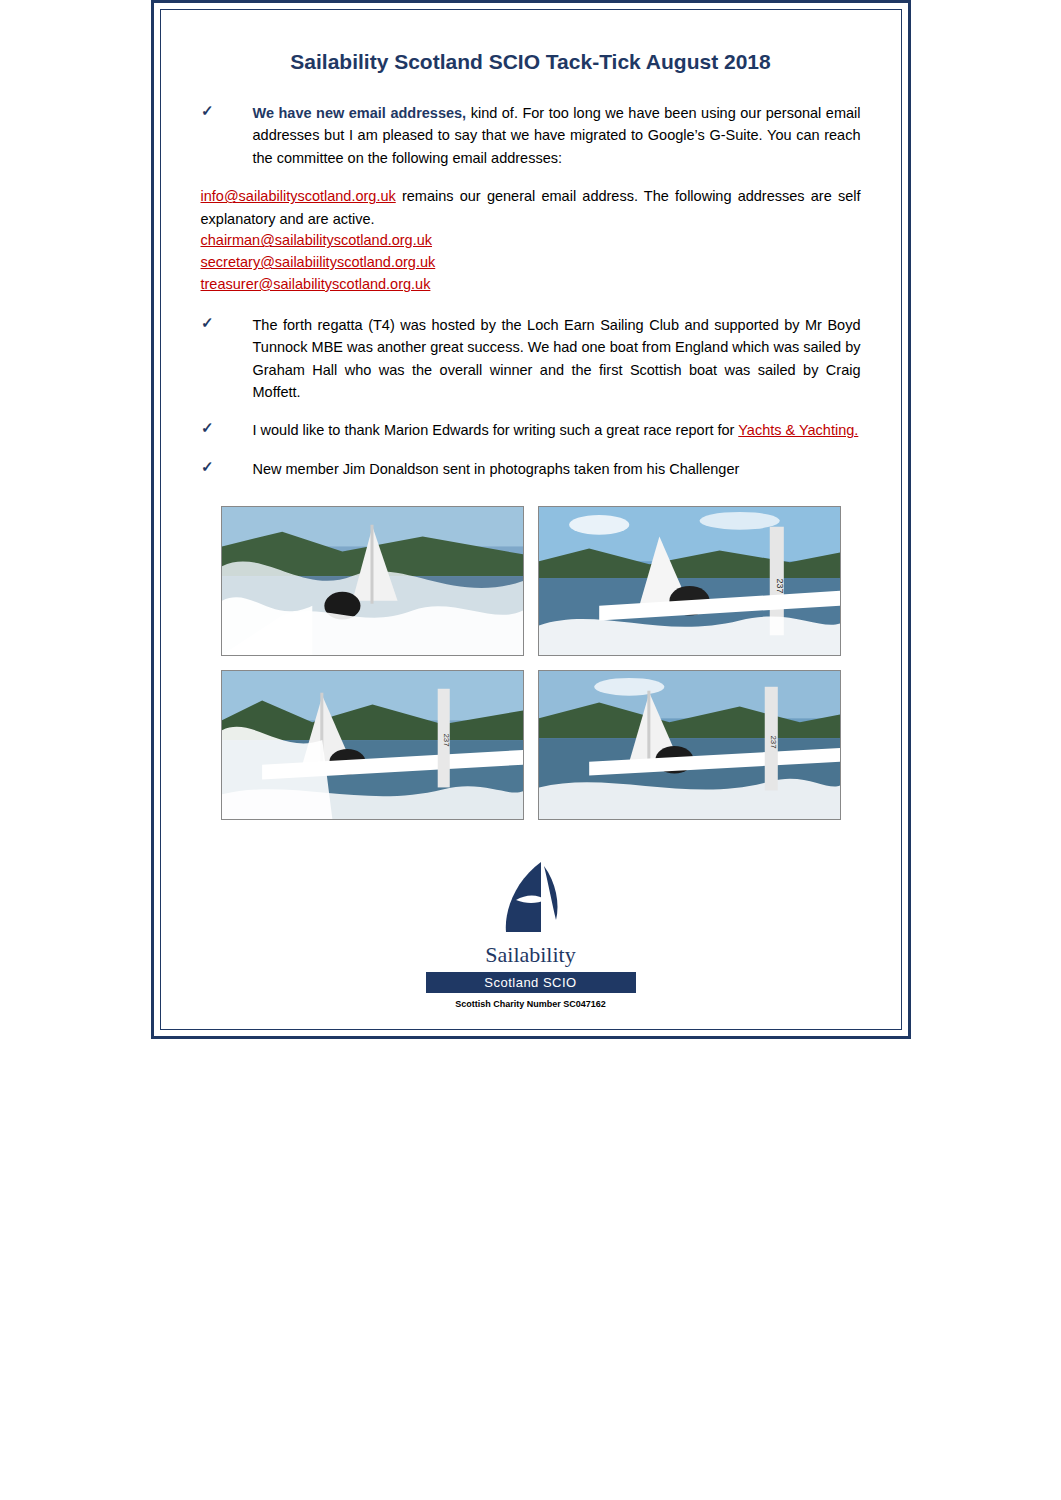Sailability Scotland SCIO Tack-Tick August 2018
✓
We have new email addresses, kind of. For too long we have been using our personal email addresses but I am pleased to say that we have migrated to Google’s G-Suite. You can reach the committee on the following email addresses:
info@sailabilityscotland.org.uk remains our general email address. The following addresses are self explanatory and are active.
chairman@sailabilityscotland.org.uk
secretary@sailabiilityscotland.org.uk
treasurer@sailabilityscotland.org.uk
✓
The forth regatta (T4) was hosted by the Loch Earn Sailing Club and supported by Mr Boyd Tunnock MBE was another great success. We had one boat from England which was sailed by Graham Hall who was the overall winner and the first Scottish boat was sailed by Craig Moffett.
✓
I would like to thank Marion Edwards for writing such a great race report for Yachts & Yachting.
✓
New member Jim Donaldson sent in photographs taken from his Challenger
237 237 237
Sailability
Scotland SCIO
Scottish Charity Number SC047162